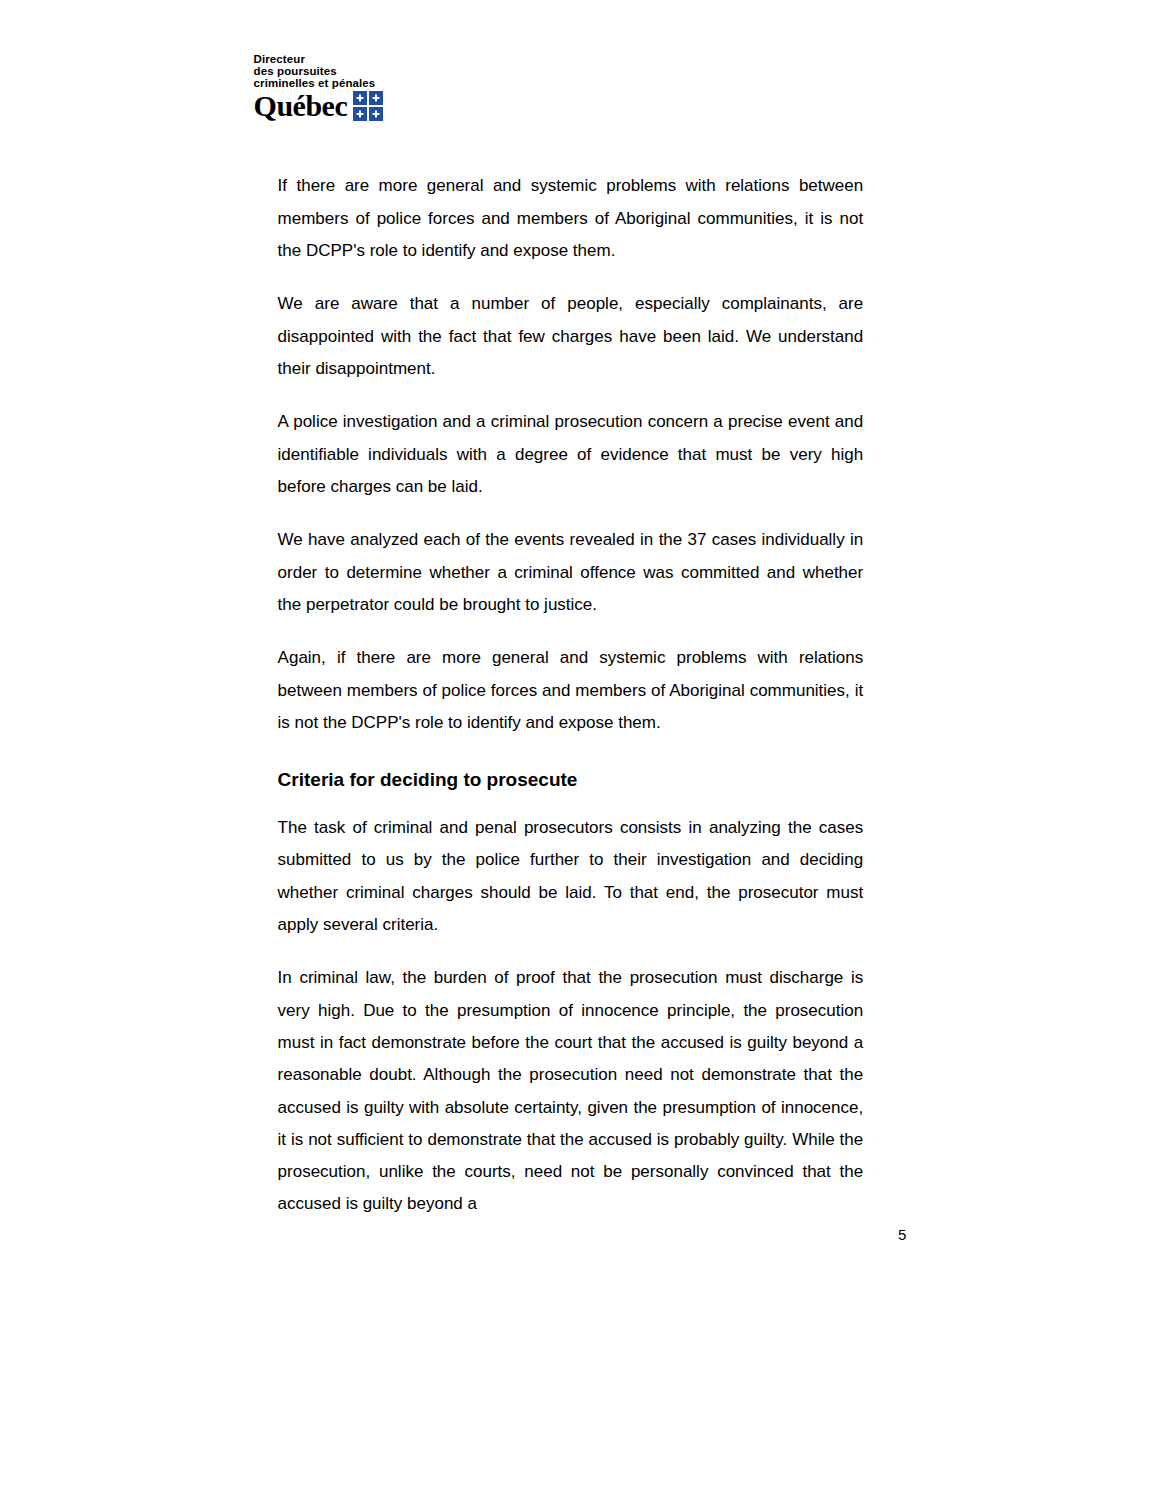Directeur
des poursuites
criminelles et pénales
Québec
If there are more general and systemic problems with relations between members of police forces and members of Aboriginal communities, it is not the DCPP's role to identify and expose them.
We are aware that a number of people, especially complainants, are disappointed with the fact that few charges have been laid. We understand their disappointment.
A police investigation and a criminal prosecution concern a precise event and identifiable individuals with a degree of evidence that must be very high before charges can be laid.
We have analyzed each of the events revealed in the 37 cases individually in order to determine whether a criminal offence was committed and whether the perpetrator could be brought to justice.
Again, if there are more general and systemic problems with relations between members of police forces and members of Aboriginal communities, it is not the DCPP's role to identify and expose them.
Criteria for deciding to prosecute
The task of criminal and penal prosecutors consists in analyzing the cases submitted to us by the police further to their investigation and deciding whether criminal charges should be laid. To that end, the prosecutor must apply several criteria.
In criminal law, the burden of proof that the prosecution must discharge is very high. Due to the presumption of innocence principle, the prosecution must in fact demonstrate before the court that the accused is guilty beyond a reasonable doubt. Although the prosecution need not demonstrate that the accused is guilty with absolute certainty, given the presumption of innocence, it is not sufficient to demonstrate that the accused is probably guilty. While the prosecution, unlike the courts, need not be personally convinced that the accused is guilty beyond a
5